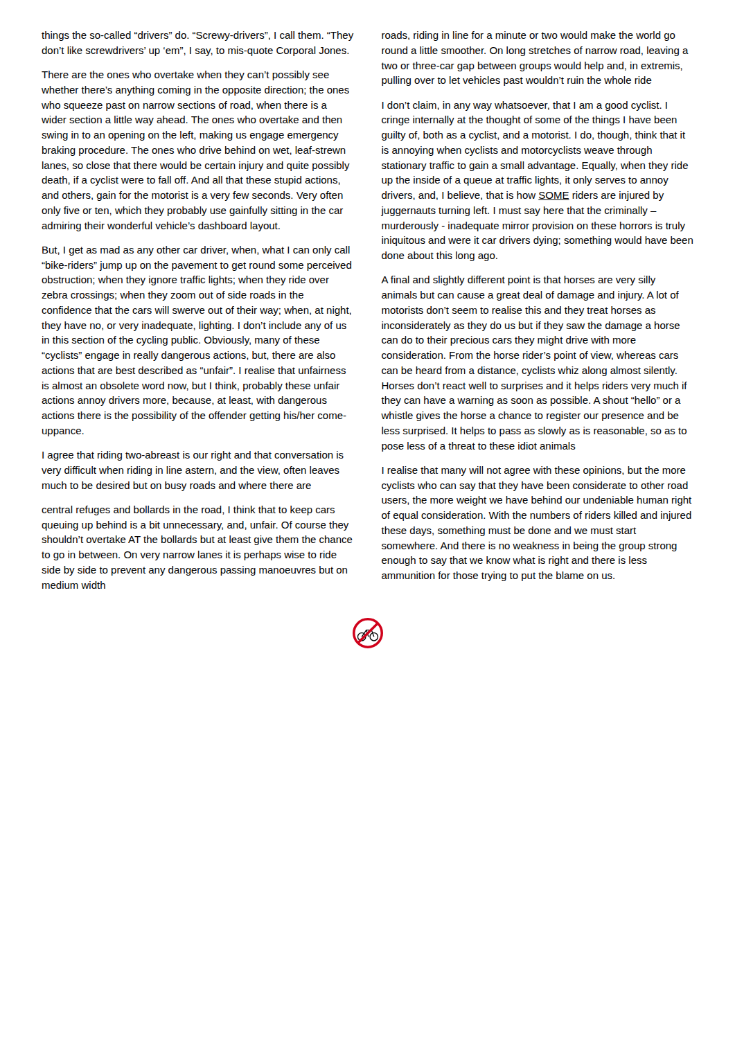things the so-called “drivers” do. “Screwy-drivers”, I call them. “They don’t like screwdrivers’ up ‘em”, I say, to mis-quote Corporal Jones.
There are the ones who overtake when they can’t possibly see whether there’s anything coming in the opposite direction; the ones who squeeze past on narrow sections of road, when there is a wider section a little way ahead. The ones who overtake and then swing in to an opening on the left, making us engage emergency braking procedure. The ones who drive behind on wet, leaf-strewn lanes, so close that there would be certain injury and quite possibly death, if a cyclist were to fall off. And all that these stupid actions, and others, gain for the motorist is a very few seconds. Very often only five or ten, which they probably use gainfully sitting in the car admiring their wonderful vehicle’s dashboard layout.
But, I get as mad as any other car driver, when, what I can only call “bike-riders” jump up on the pavement to get round some perceived obstruction; when they ignore traffic lights; when they ride over zebra crossings; when they zoom out of side roads in the confidence that the cars will swerve out of their way; when, at night, they have no, or very inadequate, lighting. I don’t include any of us in this section of the cycling public. Obviously, many of these “cyclists” engage in really dangerous actions, but, there are also actions that are best described as “unfair”. I realise that unfairness is almost an obsolete word now, but I think, probably these unfair actions annoy drivers more, because, at least, with dangerous actions there is the possibility of the offender getting his/her come-uppance.
I agree that riding two-abreast is our right and that conversation is very difficult when riding in line astern, and the view, often leaves much to be desired but on busy roads and where there are
central refuges and bollards in the road, I think that to keep cars queuing up behind is a bit unnecessary, and, unfair. Of course they shouldn’t overtake AT the bollards but at least give them the chance to go in between. On very narrow lanes it is perhaps wise to ride side by side to prevent any dangerous passing manoeuvres but on medium width
roads, riding in line for a minute or two would make the world go round a little smoother. On long stretches of narrow road, leaving a two or three-car gap between groups would help and, in extremis, pulling over to let vehicles past wouldn’t ruin the whole ride
I don’t claim, in any way whatsoever, that I am a good cyclist. I cringe internally at the thought of some of the things I have been guilty of, both as a cyclist, and a motorist. I do, though, think that it is annoying when cyclists and motorcyclists weave through stationary traffic to gain a small advantage. Equally, when they ride up the inside of a queue at traffic lights, it only serves to annoy drivers, and, I believe, that is how SOME riders are injured by juggernauts turning left. I must say here that the criminally – murderously - inadequate mirror provision on these horrors is truly iniquitous and were it car drivers dying; something would have been done about this long ago.
A final and slightly different point is that horses are very silly animals but can cause a great deal of damage and injury. A lot of motorists don’t seem to realise this and they treat horses as inconsiderately as they do us but if they saw the damage a horse can do to their precious cars they might drive with more consideration. From the horse rider’s point of view, whereas cars can be heard from a distance, cyclists whiz along almost silently. Horses don’t react well to surprises and it helps riders very much if they can have a warning as soon as possible. A shout “hello” or a whistle gives the horse a chance to register our presence and be less surprised. It helps to pass as slowly as is reasonable, so as to pose less of a threat to these idiot animals
I realise that many will not agree with these opinions, but the more cyclists who can say that they have been considerate to other road users, the more weight we have behind our undeniable human right of equal consideration. With the numbers of riders killed and injured these days, something must be done and we must start somewhere. And there is no weakness in being the group strong enough to say that we know what is right and there is less ammunition for those trying to put the blame on us.